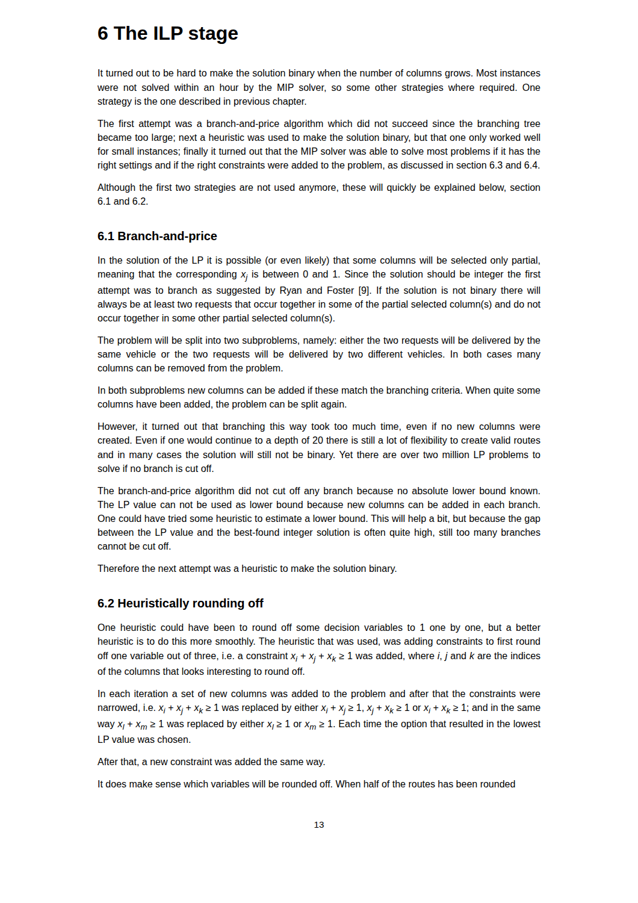6 The ILP stage
It turned out to be hard to make the solution binary when the number of columns grows. Most instances were not solved within an hour by the MIP solver, so some other strategies where required. One strategy is the one described in previous chapter.
The first attempt was a branch-and-price algorithm which did not succeed since the branching tree became too large; next a heuristic was used to make the solution binary, but that one only worked well for small instances; finally it turned out that the MIP solver was able to solve most problems if it has the right settings and if the right constraints were added to the problem, as discussed in section 6.3 and 6.4.
Although the first two strategies are not used anymore, these will quickly be explained below, section 6.1 and 6.2.
6.1 Branch-and-price
In the solution of the LP it is possible (or even likely) that some columns will be selected only partial, meaning that the corresponding xj is between 0 and 1. Since the solution should be integer the first attempt was to branch as suggested by Ryan and Foster [9]. If the solution is not binary there will always be at least two requests that occur together in some of the partial selected column(s) and do not occur together in some other partial selected column(s).
The problem will be split into two subproblems, namely: either the two requests will be delivered by the same vehicle or the two requests will be delivered by two different vehicles. In both cases many columns can be removed from the problem.
In both subproblems new columns can be added if these match the branching criteria. When quite some columns have been added, the problem can be split again.
However, it turned out that branching this way took too much time, even if no new columns were created. Even if one would continue to a depth of 20 there is still a lot of flexibility to create valid routes and in many cases the solution will still not be binary. Yet there are over two million LP problems to solve if no branch is cut off.
The branch-and-price algorithm did not cut off any branch because no absolute lower bound known. The LP value can not be used as lower bound because new columns can be added in each branch. One could have tried some heuristic to estimate a lower bound. This will help a bit, but because the gap between the LP value and the best-found integer solution is often quite high, still too many branches cannot be cut off.
Therefore the next attempt was a heuristic to make the solution binary.
6.2 Heuristically rounding off
One heuristic could have been to round off some decision variables to 1 one by one, but a better heuristic is to do this more smoothly. The heuristic that was used, was adding constraints to first round off one variable out of three, i.e. a constraint xi + xj + xk ≥ 1 was added, where i, j and k are the indices of the columns that looks interesting to round off.
In each iteration a set of new columns was added to the problem and after that the constraints were narrowed, i.e. xi + xj + xk ≥ 1 was replaced by either xi + xj ≥ 1, xj + xk ≥ 1 or xi + xk ≥ 1; and in the same way xl + xm ≥ 1 was replaced by either xl ≥ 1 or xm ≥ 1. Each time the option that resulted in the lowest LP value was chosen.
After that, a new constraint was added the same way.
It does make sense which variables will be rounded off. When half of the routes has been rounded
13